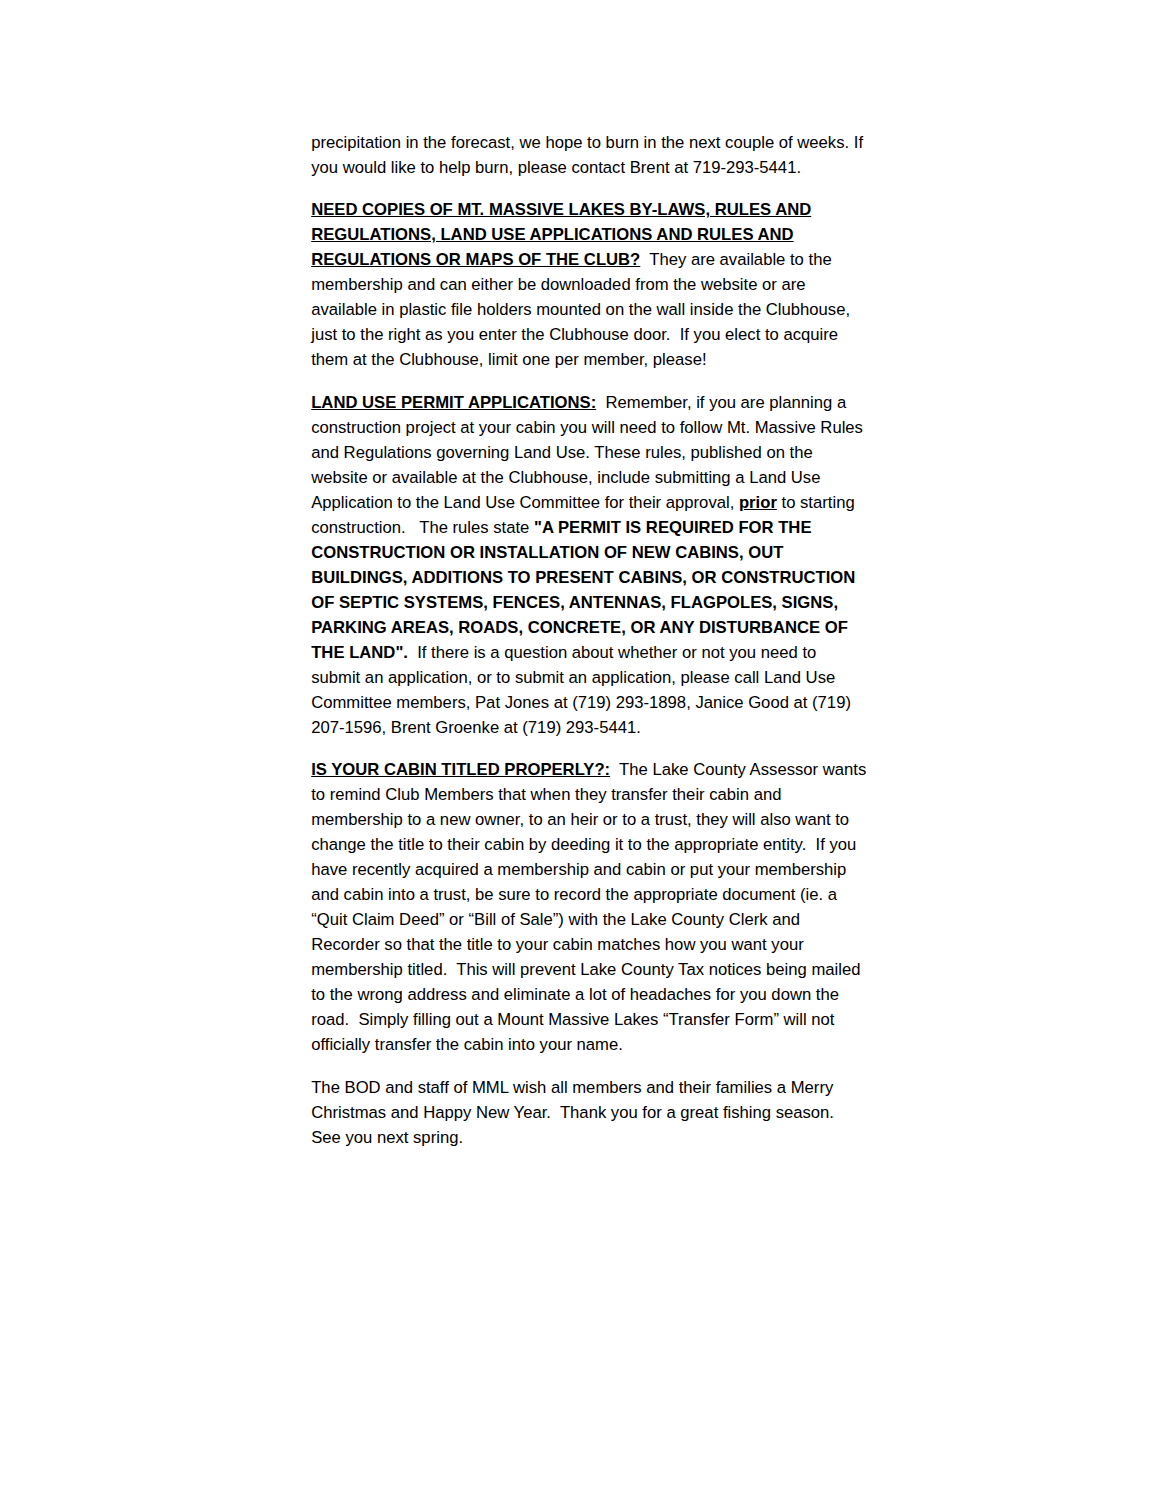precipitation in the forecast, we hope to burn in the next couple of weeks. If you would like to help burn, please contact Brent at 719-293-5441.
NEED COPIES OF MT. MASSIVE LAKES BY-LAWS, RULES AND REGULATIONS, LAND USE APPLICATIONS AND RULES AND REGULATIONS OR MAPS OF THE CLUB? They are available to the membership and can either be downloaded from the website or are available in plastic file holders mounted on the wall inside the Clubhouse, just to the right as you enter the Clubhouse door. If you elect to acquire them at the Clubhouse, limit one per member, please!
LAND USE PERMIT APPLICATIONS: Remember, if you are planning a construction project at your cabin you will need to follow Mt. Massive Rules and Regulations governing Land Use. These rules, published on the website or available at the Clubhouse, include submitting a Land Use Application to the Land Use Committee for their approval, prior to starting construction. The rules state "A PERMIT IS REQUIRED FOR THE CONSTRUCTION OR INSTALLATION OF NEW CABINS, OUT BUILDINGS, ADDITIONS TO PRESENT CABINS, OR CONSTRUCTION OF SEPTIC SYSTEMS, FENCES, ANTENNAS, FLAGPOLES, SIGNS, PARKING AREAS, ROADS, CONCRETE, OR ANY DISTURBANCE OF THE LAND". If there is a question about whether or not you need to submit an application, or to submit an application, please call Land Use Committee members, Pat Jones at (719) 293-1898, Janice Good at (719) 207-1596, Brent Groenke at (719) 293-5441.
IS YOUR CABIN TITLED PROPERLY?: The Lake County Assessor wants to remind Club Members that when they transfer their cabin and membership to a new owner, to an heir or to a trust, they will also want to change the title to their cabin by deeding it to the appropriate entity. If you have recently acquired a membership and cabin or put your membership and cabin into a trust, be sure to record the appropriate document (ie. a “Quit Claim Deed” or “Bill of Sale”) with the Lake County Clerk and Recorder so that the title to your cabin matches how you want your membership titled. This will prevent Lake County Tax notices being mailed to the wrong address and eliminate a lot of headaches for you down the road. Simply filling out a Mount Massive Lakes “Transfer Form” will not officially transfer the cabin into your name.
The BOD and staff of MML wish all members and their families a Merry Christmas and Happy New Year. Thank you for a great fishing season. See you next spring.